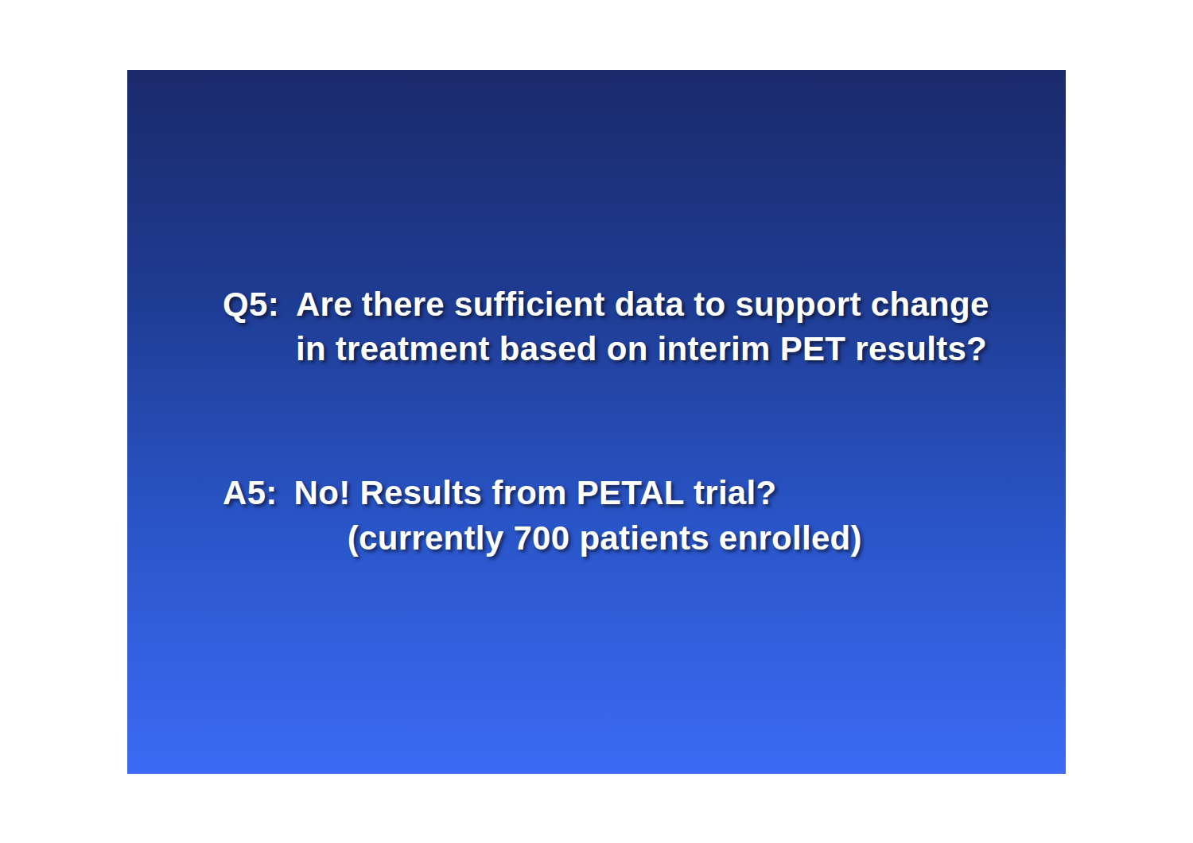Q5: Are there sufficient data to support change in treatment based on interim PET results?
A5:
No! Results from PETAL trial?
(currently 700 patients enrolled)